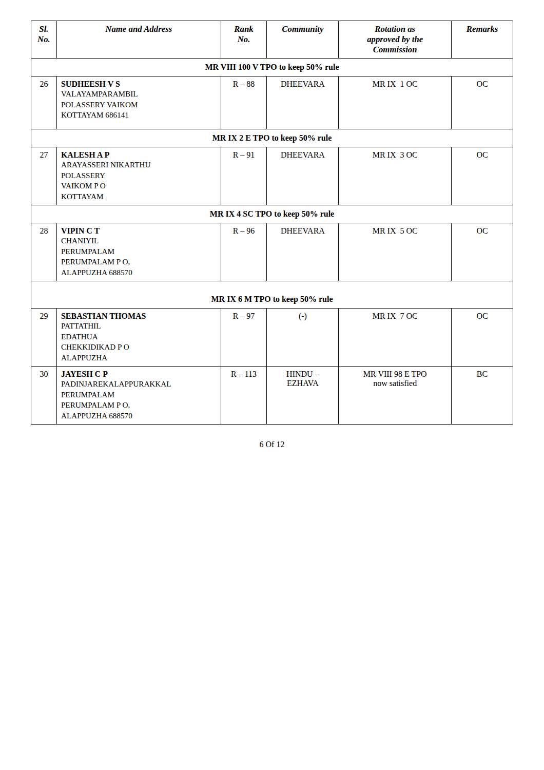| Sl. No. | Name and Address | Rank No. | Community | Rotation as approved by the Commission | Remarks |
| --- | --- | --- | --- | --- | --- |
| MR VIII 100 V TPO to keep 50% rule |
| 26 | SUDHEESH V S VALAYAMPARAMBIL POLASSERY VAIKOM KOTTAYAM 686141 | R – 88 | DHEEVARA | MR IX 1 OC | OC |
| MR IX 2 E TPO to keep 50% rule |
| 27 | KALESH A P ARAYASSERI NIKARTHU POLASSERY VAIKOM P O KOTTAYAM | R – 91 | DHEEVARA | MR IX 3 OC | OC |
| MR IX 4 SC TPO to keep 50% rule |
| 28 | VIPIN C T CHANIYIL PERUMPALAM PERUMPALAM P O, ALAPPUZHA 688570 | R – 96 | DHEEVARA | MR IX 5 OC | OC |
| MR IX 6 M TPO to keep 50% rule |
| 29 | SEBASTIAN THOMAS PATTATHIL EDATHUA CHEKKIDIKAD P O ALAPPUZHA | R – 97 | (-) | MR IX 7 OC | OC |
| 30 | JAYESH C P PADINJAREKALAPPURAKKAL PERUMPALAM PERUMPALAM P O, ALAPPUZHA 688570 | R – 113 | HINDU – EZHAVA | MR VIII 98 E TPO now satisfied | BC |
6 Of 12